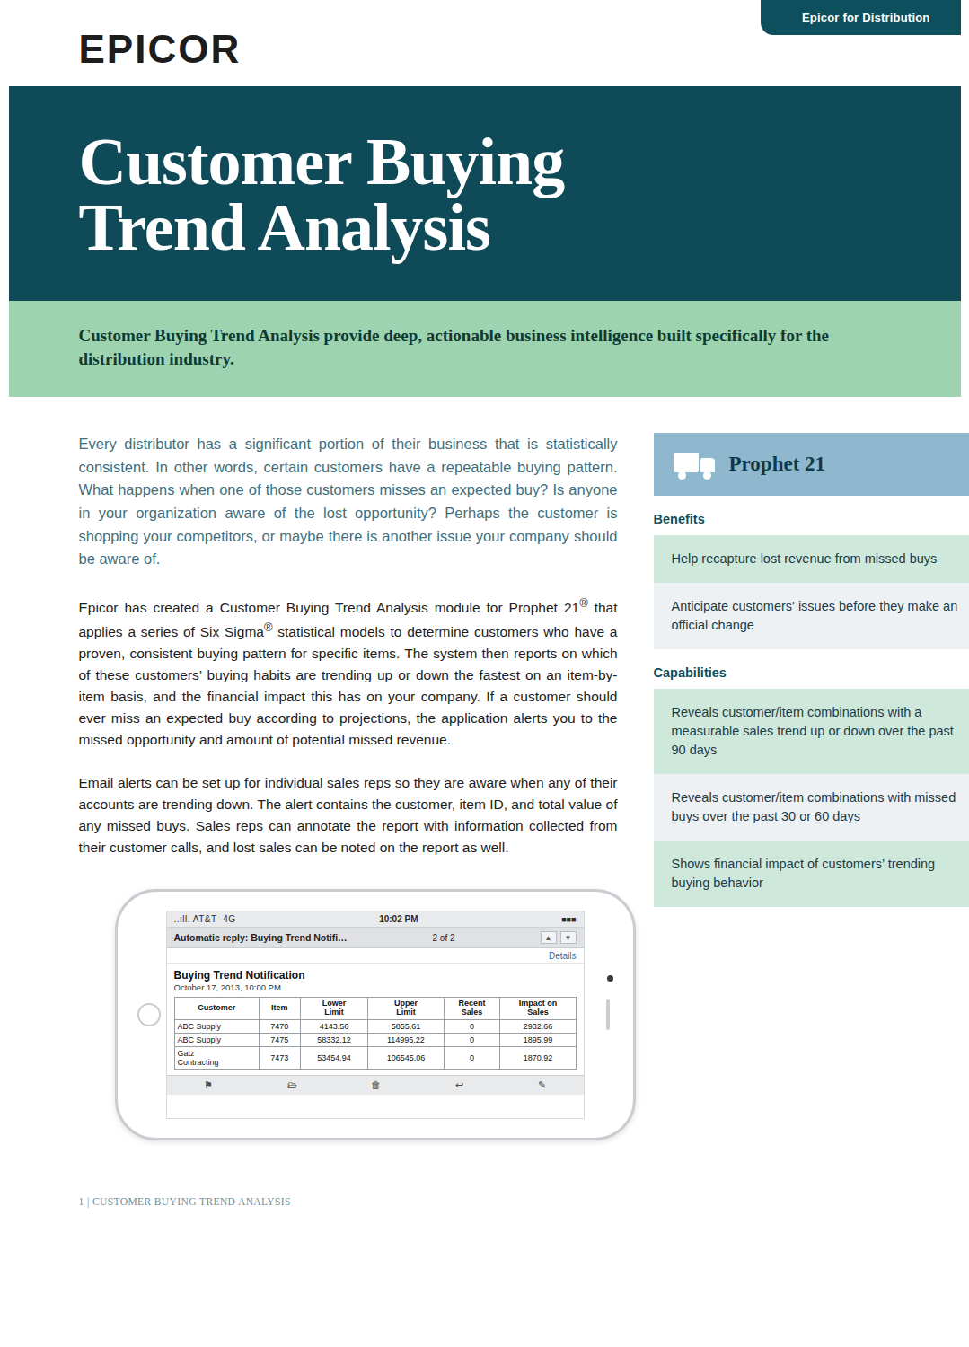EPICOR
Epicor for Distribution
Customer Buying
Trend Analysis
Customer Buying Trend Analysis provide deep, actionable business intelligence built specifically for the distribution industry.
Every distributor has a significant portion of their business that is statistically consistent. In other words, certain customers have a repeatable buying pattern. What happens when one of those customers misses an expected buy? Is anyone in your organization aware of the lost opportunity? Perhaps the customer is shopping your competitors, or maybe there is another issue your company should be aware of.
Epicor has created a Customer Buying Trend Analysis module for Prophet 21® that applies a series of Six Sigma® statistical models to determine customers who have a proven, consistent buying pattern for specific items. The system then reports on which of these customers’ buying habits are trending up or down the fastest on an item-by-item basis, and the financial impact this has on your company. If a customer should ever miss an expected buy according to projections, the application alerts you to the missed opportunity and amount of potential missed revenue.
Email alerts can be set up for individual sales reps so they are aware when any of their accounts are trending down. The alert contains the customer, item ID, and total value of any missed buys. Sales reps can annotate the report with information collected from their customer calls, and lost sales can be noted on the report as well.
..ıll. AT&T 4G 10:02 PM ■■■
Automatic reply: Buying Trend Notifi… 2 of 2 ▲▼
Details
Buying Trend Notification
October 17, 2013, 10:00 PM
| Customer | Item | Lower Limit | Upper Limit | Recent Sales | Impact on Sales |
| --- | --- | --- | --- | --- | --- |
| ABC Supply | 7470 | 4143.56 | 5855.61 | 0 | 2932.66 |
| ABC Supply | 7475 | 58332.12 | 114995.22 | 0 | 1895.99 |
| Gatz Contracting | 7473 | 53454.94 | 106545.06 | 0 | 1870.92 |
⚑ 🗁 🗑 ↩ ✎
Prophet 21
Benefits
Help recapture lost revenue from missed buys
Anticipate customers' issues before they make an official change
Capabilities
Reveals customer/item combinations with a measurable sales trend up or down over the past 90 days
Reveals customer/item combinations with missed buys over the past 30 or 60 days
Shows financial impact of customers’ trending buying behavior
1 | CUSTOMER BUYING TREND ANALYSIS